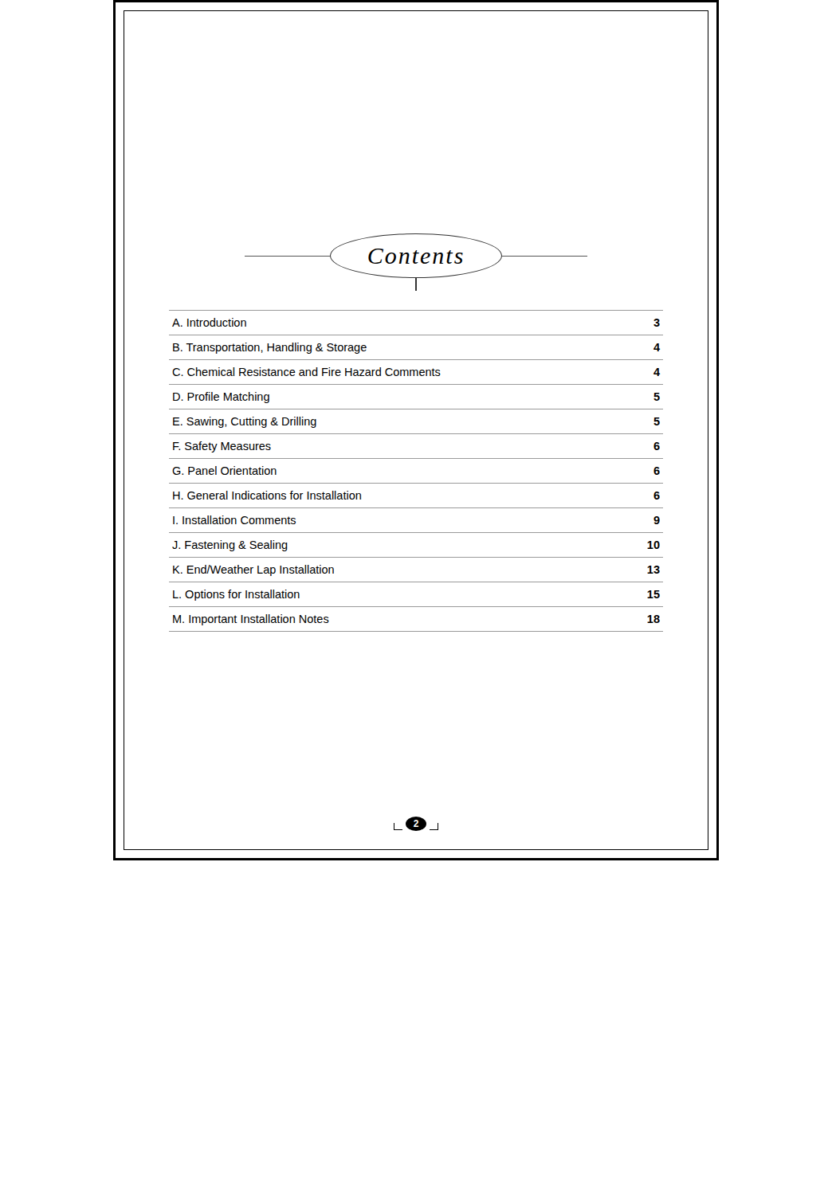Contents
| A. Introduction | 3 |
| B. Transportation, Handling & Storage | 4 |
| C. Chemical Resistance and Fire Hazard Comments | 4 |
| D. Profile Matching | 5 |
| E. Sawing, Cutting & Drilling | 5 |
| F. Safety Measures | 6 |
| G. Panel Orientation | 6 |
| H. General Indications for Installation | 6 |
| I. Installation Comments | 9 |
| J. Fastening & Sealing | 10 |
| K. End/Weather Lap Installation | 13 |
| L. Options for Installation | 15 |
| M. Important Installation Notes | 18 |
2